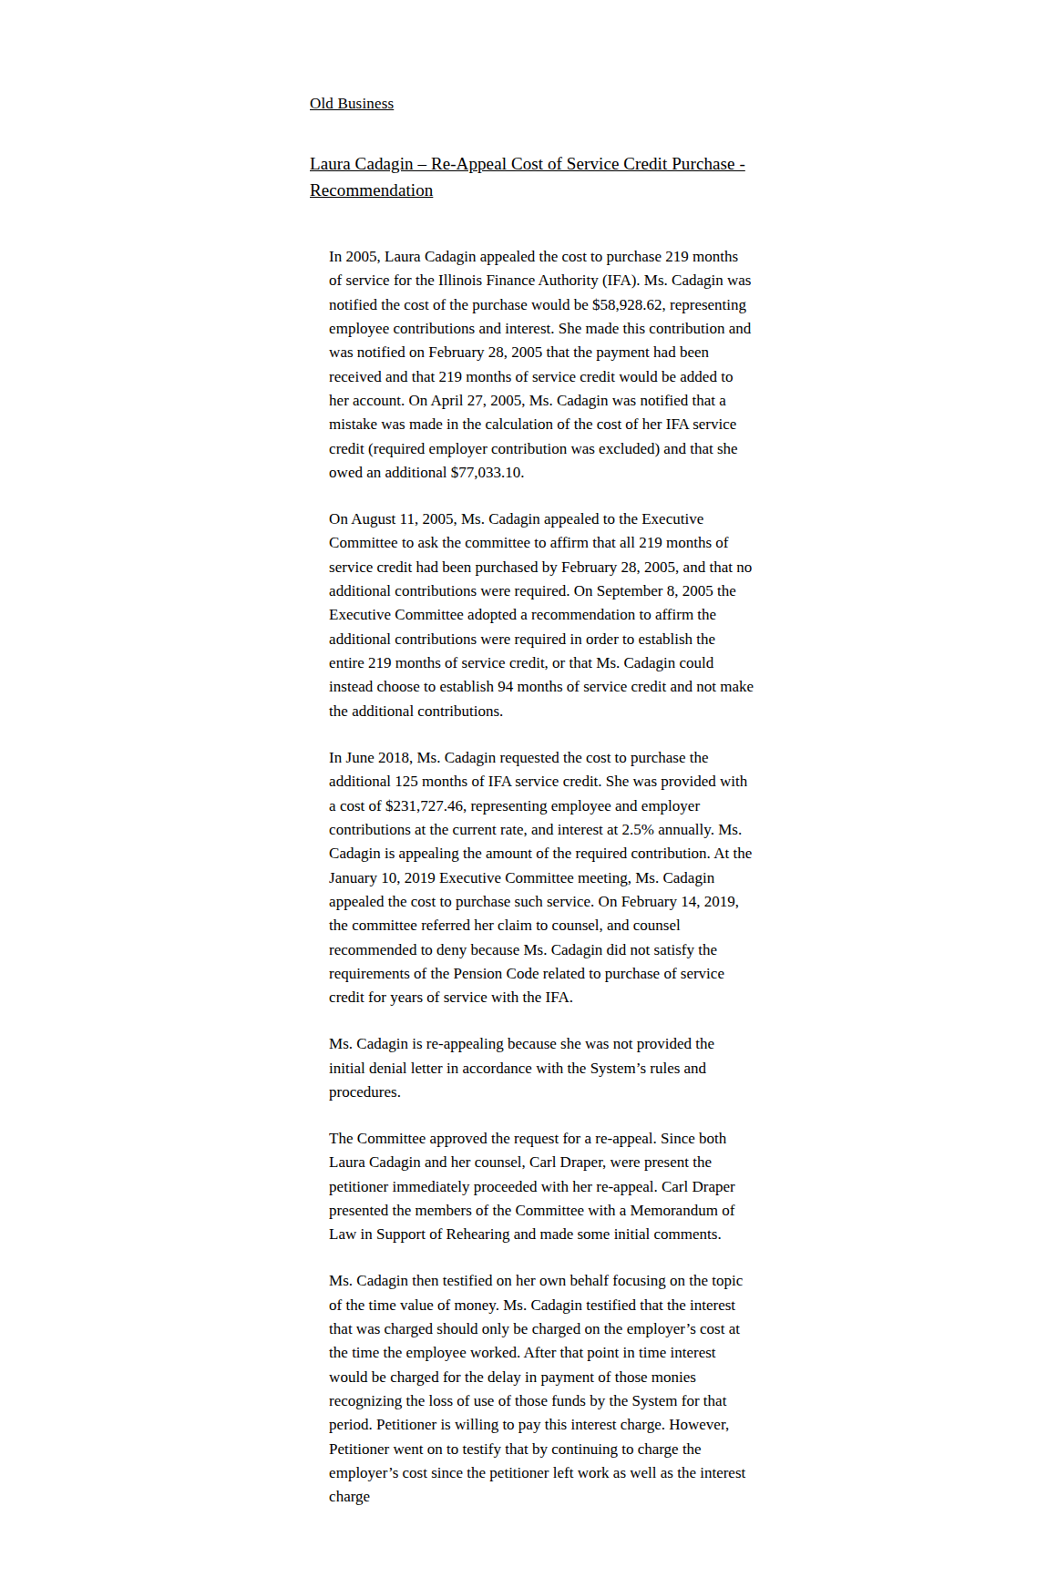Old Business
Laura Cadagin – Re-Appeal Cost of Service Credit Purchase - Recommendation
In 2005, Laura Cadagin appealed the cost to purchase 219 months of service for the Illinois Finance Authority (IFA). Ms. Cadagin was notified the cost of the purchase would be $58,928.62, representing employee contributions and interest. She made this contribution and was notified on February 28, 2005 that the payment had been received and that 219 months of service credit would be added to her account. On April 27, 2005, Ms. Cadagin was notified that a mistake was made in the calculation of the cost of her IFA service credit (required employer contribution was excluded) and that she owed an additional $77,033.10.
On August 11, 2005, Ms. Cadagin appealed to the Executive Committee to ask the committee to affirm that all 219 months of service credit had been purchased by February 28, 2005, and that no additional contributions were required. On September 8, 2005 the Executive Committee adopted a recommendation to affirm the additional contributions were required in order to establish the entire 219 months of service credit, or that Ms. Cadagin could instead choose to establish 94 months of service credit and not make the additional contributions.
In June 2018, Ms. Cadagin requested the cost to purchase the additional 125 months of IFA service credit. She was provided with a cost of $231,727.46, representing employee and employer contributions at the current rate, and interest at 2.5% annually. Ms. Cadagin is appealing the amount of the required contribution. At the January 10, 2019 Executive Committee meeting, Ms. Cadagin appealed the cost to purchase such service. On February 14, 2019, the committee referred her claim to counsel, and counsel recommended to deny because Ms. Cadagin did not satisfy the requirements of the Pension Code related to purchase of service credit for years of service with the IFA.
Ms. Cadagin is re-appealing because she was not provided the initial denial letter in accordance with the System’s rules and procedures.
The Committee approved the request for a re-appeal. Since both Laura Cadagin and her counsel, Carl Draper, were present the petitioner immediately proceeded with her re-appeal. Carl Draper presented the members of the Committee with a Memorandum of Law in Support of Rehearing and made some initial comments.
Ms. Cadagin then testified on her own behalf focusing on the topic of the time value of money. Ms. Cadagin testified that the interest that was charged should only be charged on the employer’s cost at the time the employee worked. After that point in time interest would be charged for the delay in payment of those monies recognizing the loss of use of those funds by the System for that period. Petitioner is willing to pay this interest charge. However, Petitioner went on to testify that by continuing to charge the employer’s cost since the petitioner left work as well as the interest charge